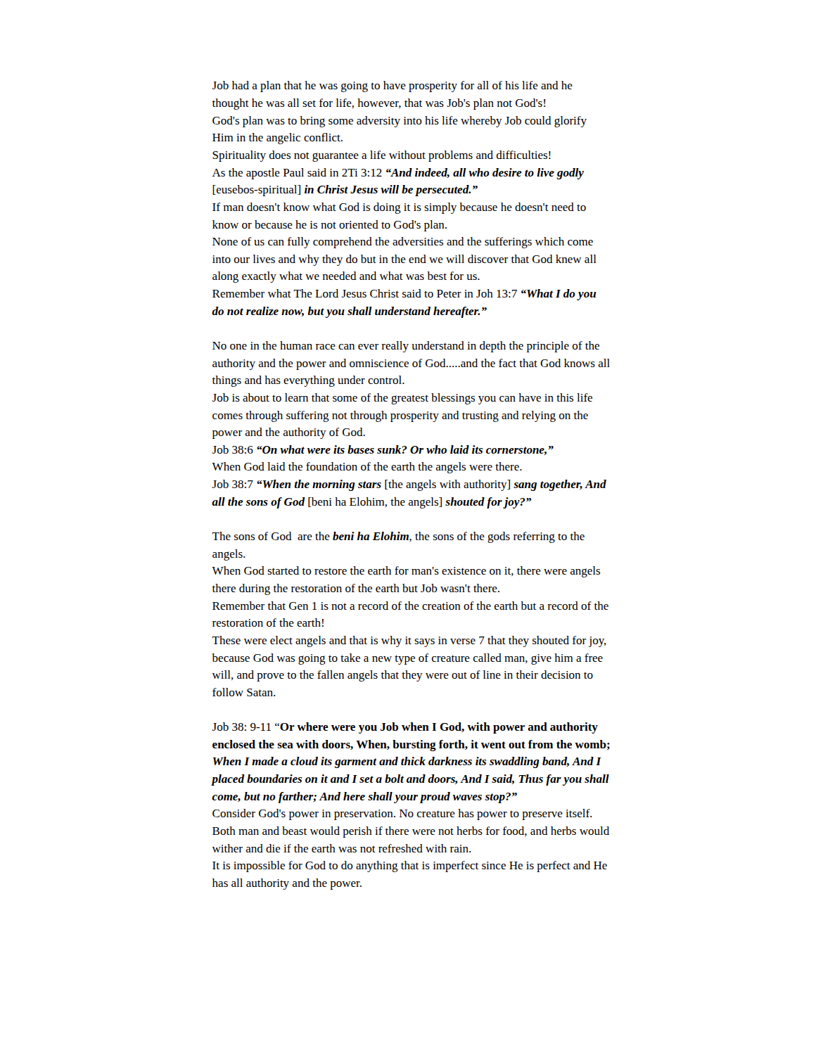Job had a plan that he was going to have prosperity for all of his life and he thought he was all set for life, however, that was Job's plan not God's!
God's plan was to bring some adversity into his life whereby Job could glorify Him in the angelic conflict.
Spirituality does not guarantee a life without problems and difficulties!
As the apostle Paul said in 2Ti 3:12 “And indeed, all who desire to live godly [eusebos-spiritual] in Christ Jesus will be persecuted.”
If man doesn't know what God is doing it is simply because he doesn't need to know or because he is not oriented to God's plan.
None of us can fully comprehend the adversities and the sufferings which come into our lives and why they do but in the end we will discover that God knew all along exactly what we needed and what was best for us.
Remember what The Lord Jesus Christ said to Peter in Joh 13:7 “What I do you do not realize now, but you shall understand hereafter.”
No one in the human race can ever really understand in depth the principle of the authority and the power and omniscience of God.....and the fact that God knows all things and has everything under control.
Job is about to learn that some of the greatest blessings you can have in this life comes through suffering not through prosperity and trusting and relying on the power and the authority of God.
Job 38:6 “On what were its bases sunk? Or who laid its cornerstone,”
When God laid the foundation of the earth the angels were there.
Job 38:7 “When the morning stars [the angels with authority] sang together, And all the sons of God [beni ha Elohim, the angels] shouted for joy?”
The sons of God are the beni ha Elohim, the sons of the gods referring to the angels.
When God started to restore the earth for man's existence on it, there were angels there during the restoration of the earth but Job wasn't there.
Remember that Gen 1 is not a record of the creation of the earth but a record of the restoration of the earth!
These were elect angels and that is why it says in verse 7 that they shouted for joy, because God was going to take a new type of creature called man, give him a free will, and prove to the fallen angels that they were out of line in their decision to follow Satan.
Job 38: 9-11 “Or where were you Job when I God, with power and authority enclosed the sea with doors, When, bursting forth, it went out from the womb; When I made a cloud its garment and thick darkness its swaddling band, And I placed boundaries on it and I set a bolt and doors, And I said, Thus far you shall come, but no farther; And here shall your proud waves stop?”
Consider God's power in preservation. No creature has power to preserve itself. Both man and beast would perish if there were not herbs for food, and herbs would wither and die if the earth was not refreshed with rain.
It is impossible for God to do anything that is imperfect since He is perfect and He has all authority and the power.